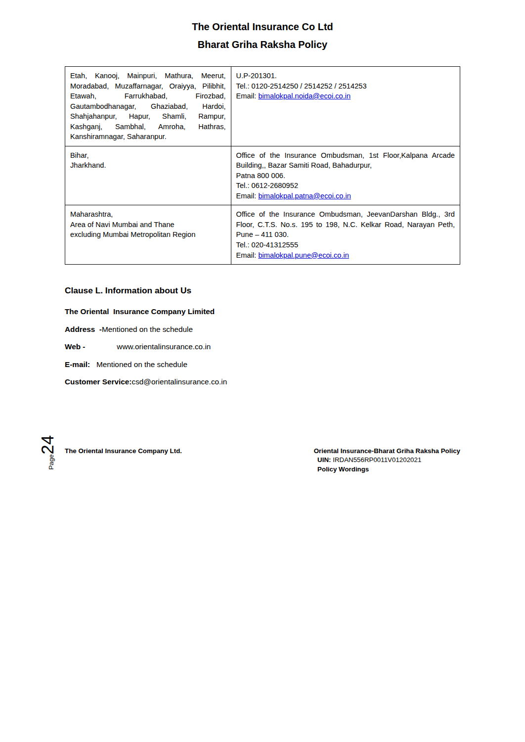The Oriental Insurance Co Ltd
Bharat Griha Raksha Policy
| Etah, Kanooj, Mainpuri, Mathura, Meerut, Moradabad, Muzaffarnagar, Oraiyya, Pilibhit, Etawah, Farrukhabad, Firozbad, Gautambodhanagar, Ghaziabad, Hardoi, Shahjahanpur, Hapur, Shamli, Rampur, Kashganj, Sambhal, Amroha, Hathras, Kanshiramnagar, Saharanpur. | U.P-201301. Tel.: 0120-2514250 / 2514252 / 2514253 Email: bimalokpal.noida@ecoi.co.in |
| Bihar, Jharkhand. | Office of the Insurance Ombudsman, 1st Floor,Kalpana Arcade Building,, Bazar Samiti Road, Bahadurpur, Patna 800 006. Tel.: 0612-2680952 Email: bimalokpal.patna@ecoi.co.in |
| Maharashtra, Area of Navi Mumbai and Thane excluding Mumbai Metropolitan Region | Office of the Insurance Ombudsman, JeevanDarshan Bldg., 3rd Floor, C.T.S. No.s. 195 to 198, N.C. Kelkar Road, Narayan Peth, Pune – 411 030. Tel.: 020-41312555 Email: bimalokpal.pune@ecoi.co.in |
Clause L. Information about Us
The Oriental Insurance Company Limited
Address -Mentioned on the schedule
Web - www.orientalinsurance.co.in
E-mail: Mentioned on the schedule
Customer Service: csd@orientalinsurance.co.in
Page24
The Oriental Insurance Company Ltd.
Oriental Insurance-Bharat Griha Raksha Policy
UIN: IRDAN556RP0011V01202021
Policy Wordings